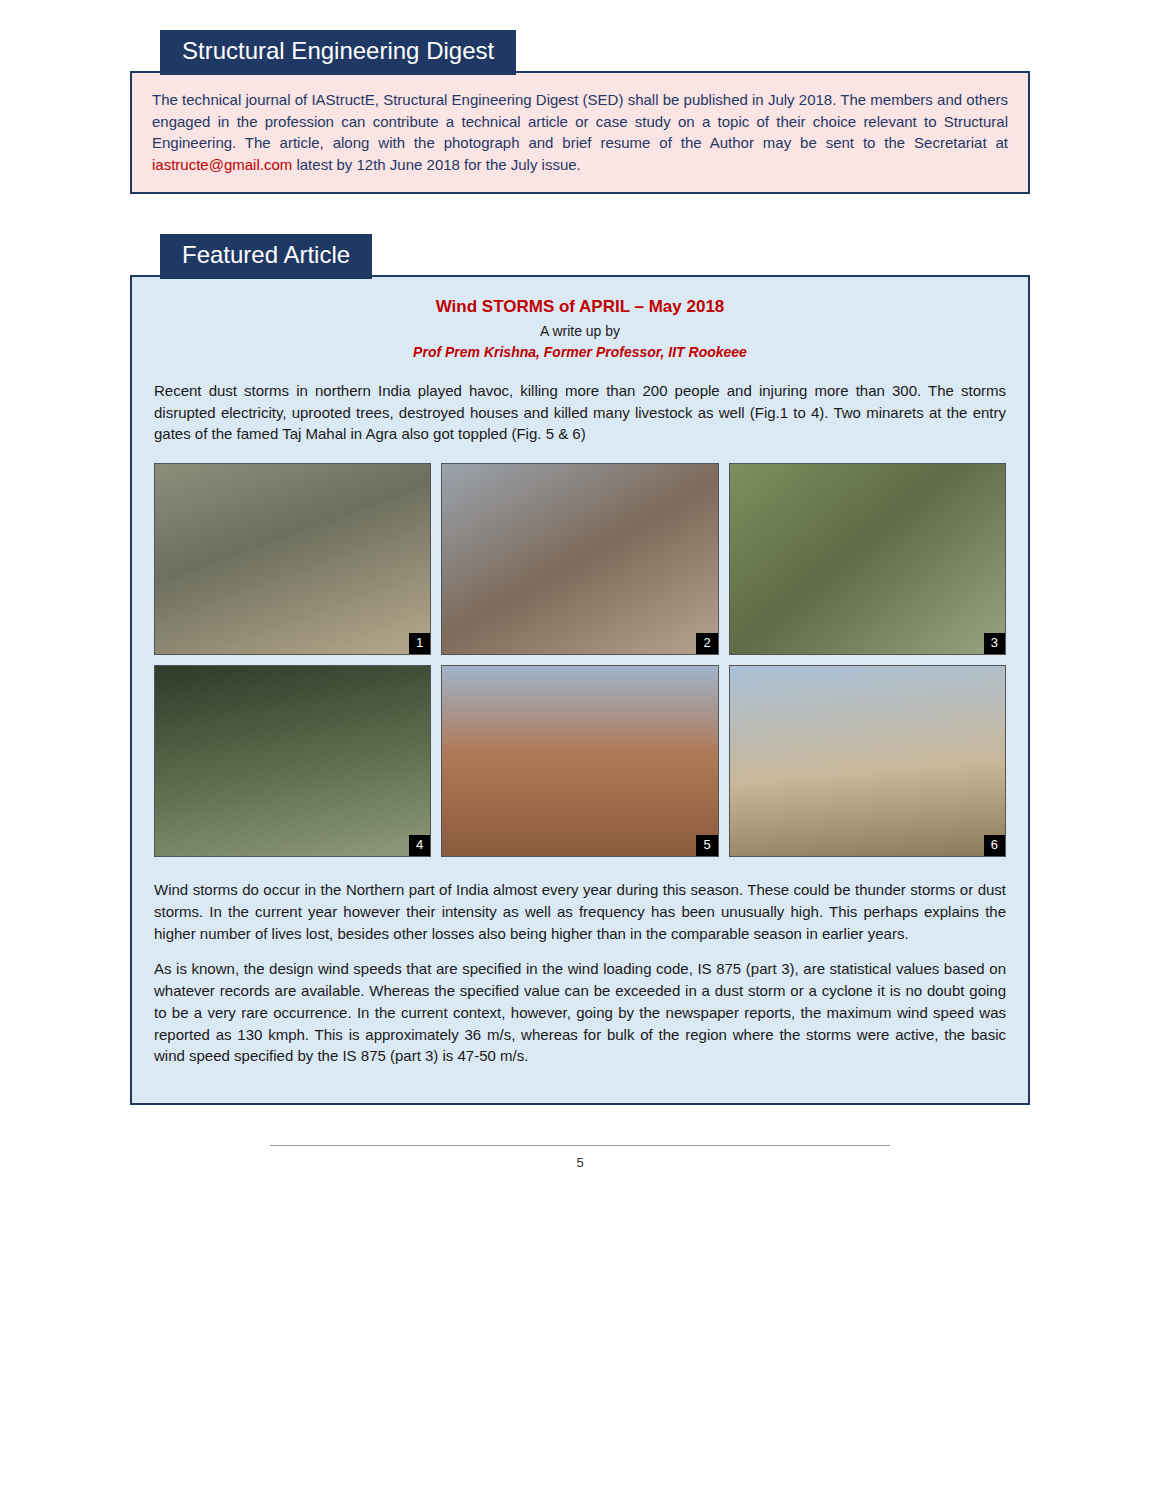Structural Engineering Digest
The technical journal of IAStructE, Structural Engineering Digest (SED) shall be published in July 2018. The members and others engaged in the profession can contribute a technical article or case study on a topic of their choice relevant to Structural Engineering. The article, along with the photograph and brief resume of the Author may be sent to the Secretariat at iastructe@gmail.com latest by 12th June 2018 for the July issue.
Featured Article
Wind STORMS of APRIL – May 2018
A write up by
Prof Prem Krishna, Former Professor, IIT Rookeee
Recent dust storms in northern India played havoc, killing more than 200 people and injuring more than 300. The storms disrupted electricity, uprooted trees, destroyed houses and killed many livestock as well (Fig.1 to 4). Two minarets at the entry gates of the famed Taj Mahal in Agra also got toppled (Fig. 5 & 6)
1
2
3
4
5
6
Wind storms do occur in the Northern part of India almost every year during this season. These could be thunder storms or dust storms. In the current year however their intensity as well as frequency has been unusually high. This perhaps explains the higher number of lives lost, besides other losses also being higher than in the comparable season in earlier years.
As is known, the design wind speeds that are specified in the wind loading code, IS 875 (part 3), are statistical values based on whatever records are available. Whereas the specified value can be exceeded in a dust storm or a cyclone it is no doubt going to be a very rare occurrence. In the current context, however, going by the newspaper reports, the maximum wind speed was reported as 130 kmph. This is approximately 36 m/s, whereas for bulk of the region where the storms were active, the basic wind speed specified by the IS 875 (part 3) is 47-50 m/s.
5